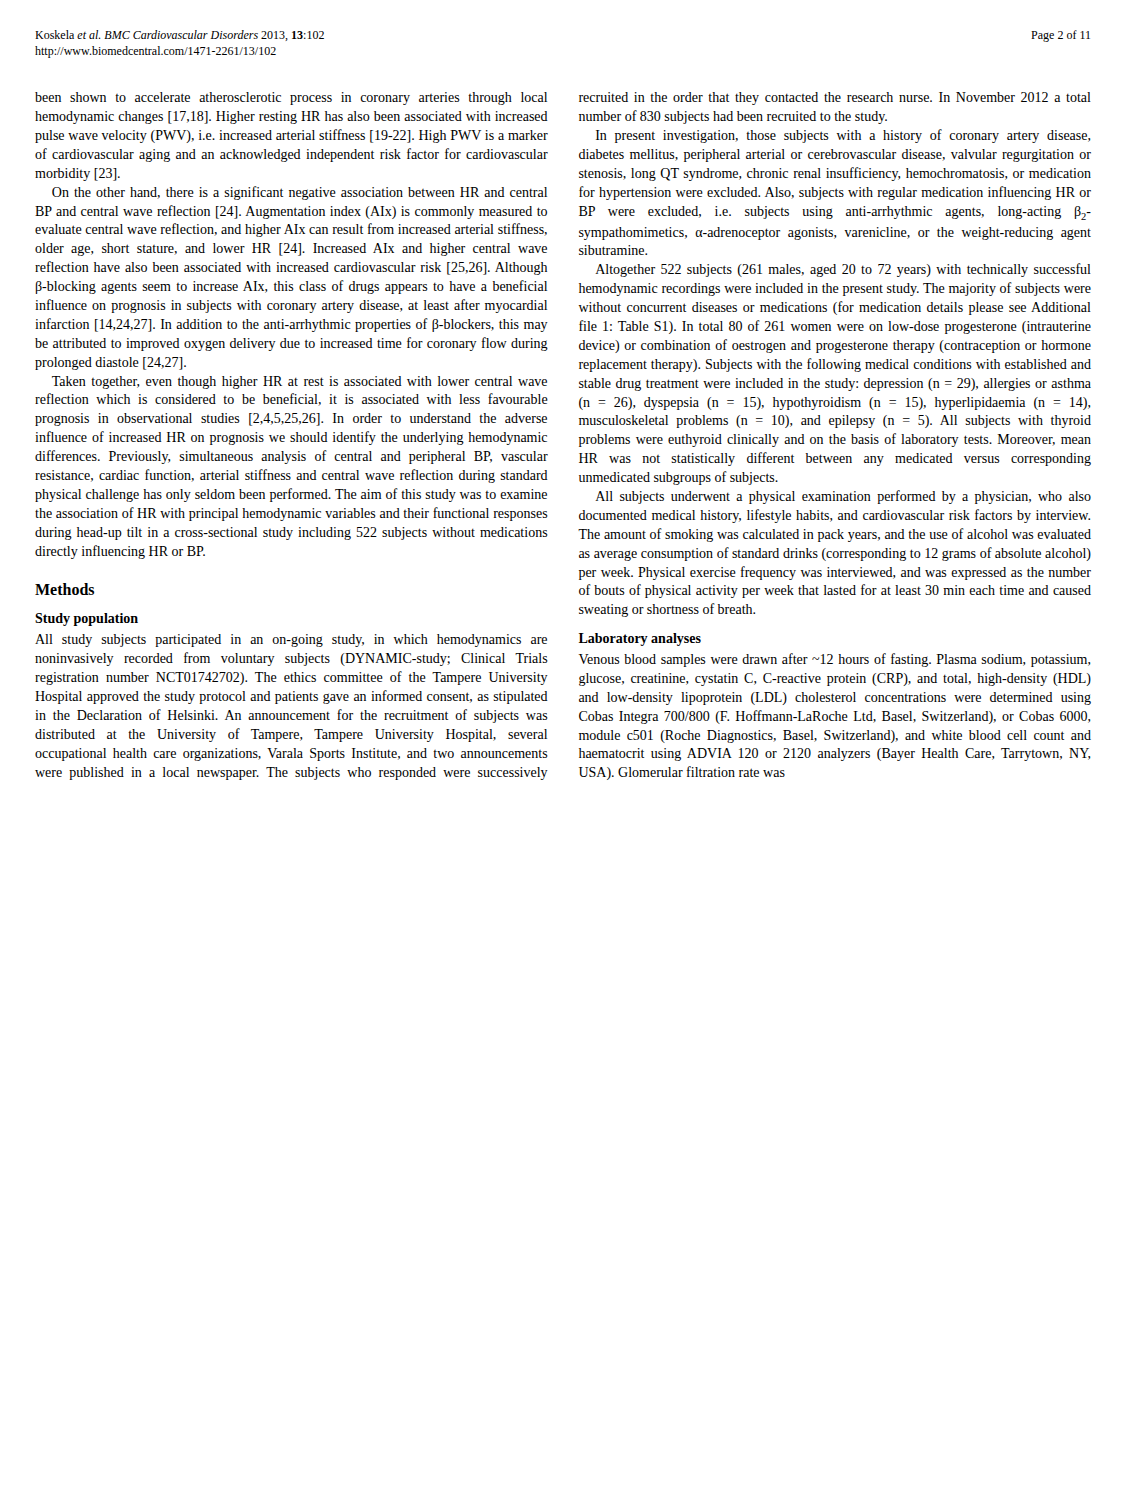Koskela et al. BMC Cardiovascular Disorders 2013, 13:102 http://www.biomedcentral.com/1471-2261/13/102
Page 2 of 11
been shown to accelerate atherosclerotic process in coronary arteries through local hemodynamic changes [17,18]. Higher resting HR has also been associated with increased pulse wave velocity (PWV), i.e. increased arterial stiffness [19-22]. High PWV is a marker of cardiovascular aging and an acknowledged independent risk factor for cardiovascular morbidity [23].
On the other hand, there is a significant negative association between HR and central BP and central wave reflection [24]. Augmentation index (AIx) is commonly measured to evaluate central wave reflection, and higher AIx can result from increased arterial stiffness, older age, short stature, and lower HR [24]. Increased AIx and higher central wave reflection have also been associated with increased cardiovascular risk [25,26]. Although β-blocking agents seem to increase AIx, this class of drugs appears to have a beneficial influence on prognosis in subjects with coronary artery disease, at least after myocardial infarction [14,24,27]. In addition to the anti-arrhythmic properties of β-blockers, this may be attributed to improved oxygen delivery due to increased time for coronary flow during prolonged diastole [24,27].
Taken together, even though higher HR at rest is associated with lower central wave reflection which is considered to be beneficial, it is associated with less favourable prognosis in observational studies [2,4,5,25,26]. In order to understand the adverse influence of increased HR on prognosis we should identify the underlying hemodynamic differences. Previously, simultaneous analysis of central and peripheral BP, vascular resistance, cardiac function, arterial stiffness and central wave reflection during standard physical challenge has only seldom been performed. The aim of this study was to examine the association of HR with principal hemodynamic variables and their functional responses during head-up tilt in a cross-sectional study including 522 subjects without medications directly influencing HR or BP.
Methods
Study population
All study subjects participated in an on-going study, in which hemodynamics are noninvasively recorded from voluntary subjects (DYNAMIC-study; Clinical Trials registration number NCT01742702). The ethics committee of the Tampere University Hospital approved the study protocol and patients gave an informed consent, as stipulated in the Declaration of Helsinki. An announcement for the recruitment of subjects was distributed at the University of Tampere, Tampere University Hospital, several occupational health care organizations, Varala Sports Institute, and two announcements were published in a local newspaper. The subjects who responded were successively recruited in the order that they contacted the research nurse. In November 2012 a total number of 830 subjects had been recruited to the study.
In present investigation, those subjects with a history of coronary artery disease, diabetes mellitus, peripheral arterial or cerebrovascular disease, valvular regurgitation or stenosis, long QT syndrome, chronic renal insufficiency, hemochromatosis, or medication for hypertension were excluded. Also, subjects with regular medication influencing HR or BP were excluded, i.e. subjects using anti-arrhythmic agents, long-acting β2-sympathomimetics, α-adrenoceptor agonists, varenicline, or the weight-reducing agent sibutramine.
Altogether 522 subjects (261 males, aged 20 to 72 years) with technically successful hemodynamic recordings were included in the present study. The majority of subjects were without concurrent diseases or medications (for medication details please see Additional file 1: Table S1). In total 80 of 261 women were on low-dose progesterone (intrauterine device) or combination of oestrogen and progesterone therapy (contraception or hormone replacement therapy). Subjects with the following medical conditions with established and stable drug treatment were included in the study: depression (n = 29), allergies or asthma (n = 26), dyspepsia (n = 15), hypothyroidism (n = 15), hyperlipidaemia (n = 14), musculoskeletal problems (n = 10), and epilepsy (n = 5). All subjects with thyroid problems were euthyroid clinically and on the basis of laboratory tests. Moreover, mean HR was not statistically different between any medicated versus corresponding unmedicated subgroups of subjects.
All subjects underwent a physical examination performed by a physician, who also documented medical history, lifestyle habits, and cardiovascular risk factors by interview. The amount of smoking was calculated in pack years, and the use of alcohol was evaluated as average consumption of standard drinks (corresponding to 12 grams of absolute alcohol) per week. Physical exercise frequency was interviewed, and was expressed as the number of bouts of physical activity per week that lasted for at least 30 min each time and caused sweating or shortness of breath.
Laboratory analyses
Venous blood samples were drawn after ~12 hours of fasting. Plasma sodium, potassium, glucose, creatinine, cystatin C, C-reactive protein (CRP), and total, high-density (HDL) and low-density lipoprotein (LDL) cholesterol concentrations were determined using Cobas Integra 700/800 (F. Hoffmann-LaRoche Ltd, Basel, Switzerland), or Cobas 6000, module c501 (Roche Diagnostics, Basel, Switzerland), and white blood cell count and haematocrit using ADVIA 120 or 2120 analyzers (Bayer Health Care, Tarrytown, NY, USA). Glomerular filtration rate was